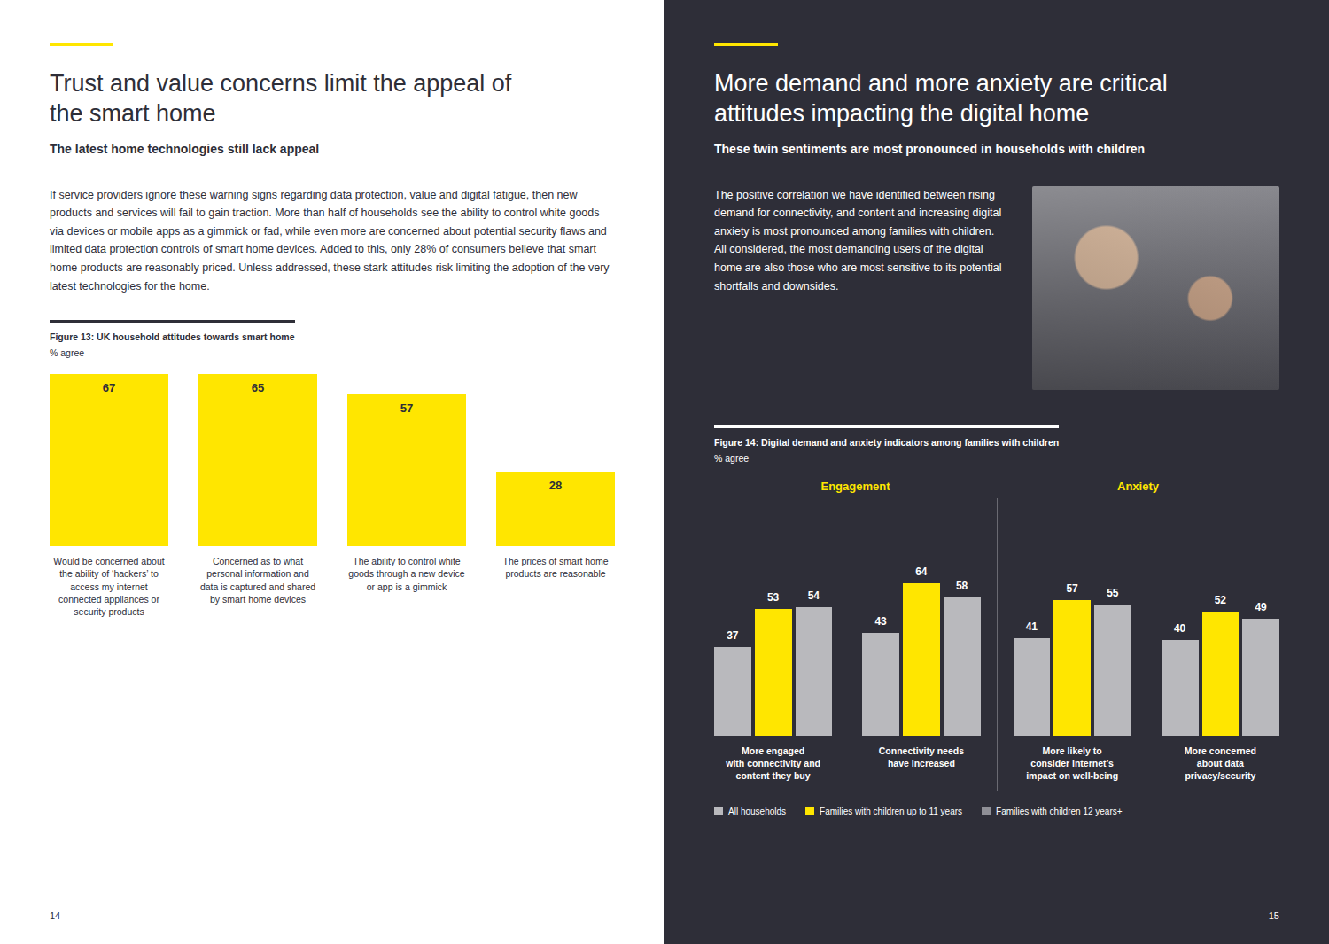Trust and value concerns limit the appeal of
the smart home
The latest home technologies still lack appeal
If service providers ignore these warning signs regarding data protection, value and digital fatigue, then new products and services will fail to gain traction. More than half of households see the ability to control white goods via devices or mobile apps as a gimmick or fad, while even more are concerned about potential security flaws and limited data protection controls of smart home devices. Added to this, only 28% of consumers believe that smart home products are reasonably priced. Unless addressed, these stark attitudes risk limiting the adoption of the very latest technologies for the home.
Figure 13: UK household attitudes towards smart home
% agree
67
Would be concerned about the ability of ‘hackers’ to access my internet connected appliances or security products
65
Concerned as to what personal information and data is captured and shared by smart home devices
57
The ability to control white goods through a new device or app is a gimmick
28
The prices of smart home products are reasonable
14
More demand and more anxiety are critical
attitudes impacting the digital home
These twin sentiments are most pronounced in households with children
The positive correlation we have identified between rising demand for connectivity, and content and increasing digital anxiety is most pronounced among families with children. All considered, the most demanding users of the digital home are also those who are most sensitive to its potential shortfalls and downsides.
Figure 14: Digital demand and anxiety indicators among families with children
% agree
Engagement
Anxiety
37
53
54
More engaged
with connectivity and
content they buy
43
64
58
Connectivity needs
have increased
41
57
55
More likely to
consider internet’s
impact on well-being
40
52
49
More concerned
about data
privacy/security
All households
Families with children up to 11 years
Families with children 12 years+
15